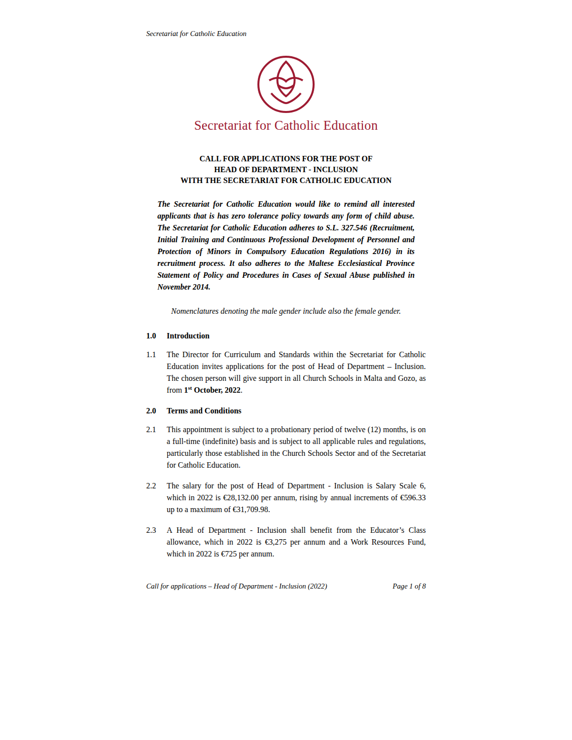Secretariat for Catholic Education
Secretariat for Catholic Education
CALL FOR APPLICATIONS FOR THE POST OF
HEAD OF DEPARTMENT - INCLUSION
WITH THE SECRETARIAT FOR CATHOLIC EDUCATION
The Secretariat for Catholic Education would like to remind all interested applicants that is has zero tolerance policy towards any form of child abuse. The Secretariat for Catholic Education adheres to S.L. 327.546 (Recruitment, Initial Training and Continuous Professional Development of Personnel and Protection of Minors in Compulsory Education Regulations 2016) in its recruitment process. It also adheres to the Maltese Ecclesiastical Province Statement of Policy and Procedures in Cases of Sexual Abuse published in November 2014.
Nomenclatures denoting the male gender include also the female gender.
1.0 Introduction
1.1 The Director for Curriculum and Standards within the Secretariat for Catholic Education invites applications for the post of Head of Department – Inclusion. The chosen person will give support in all Church Schools in Malta and Gozo, as from 1st October, 2022.
2.0 Terms and Conditions
2.1 This appointment is subject to a probationary period of twelve (12) months, is on a full-time (indefinite) basis and is subject to all applicable rules and regulations, particularly those established in the Church Schools Sector and of the Secretariat for Catholic Education.
2.2 The salary for the post of Head of Department - Inclusion is Salary Scale 6, which in 2022 is €28,132.00 per annum, rising by annual increments of €596.33 up to a maximum of €31,709.98.
2.3 A Head of Department - Inclusion shall benefit from the Educator’s Class allowance, which in 2022 is €3,275 per annum and a Work Resources Fund, which in 2022 is €725 per annum.
Call for applications – Head of Department - Inclusion (2022) Page 1 of 8